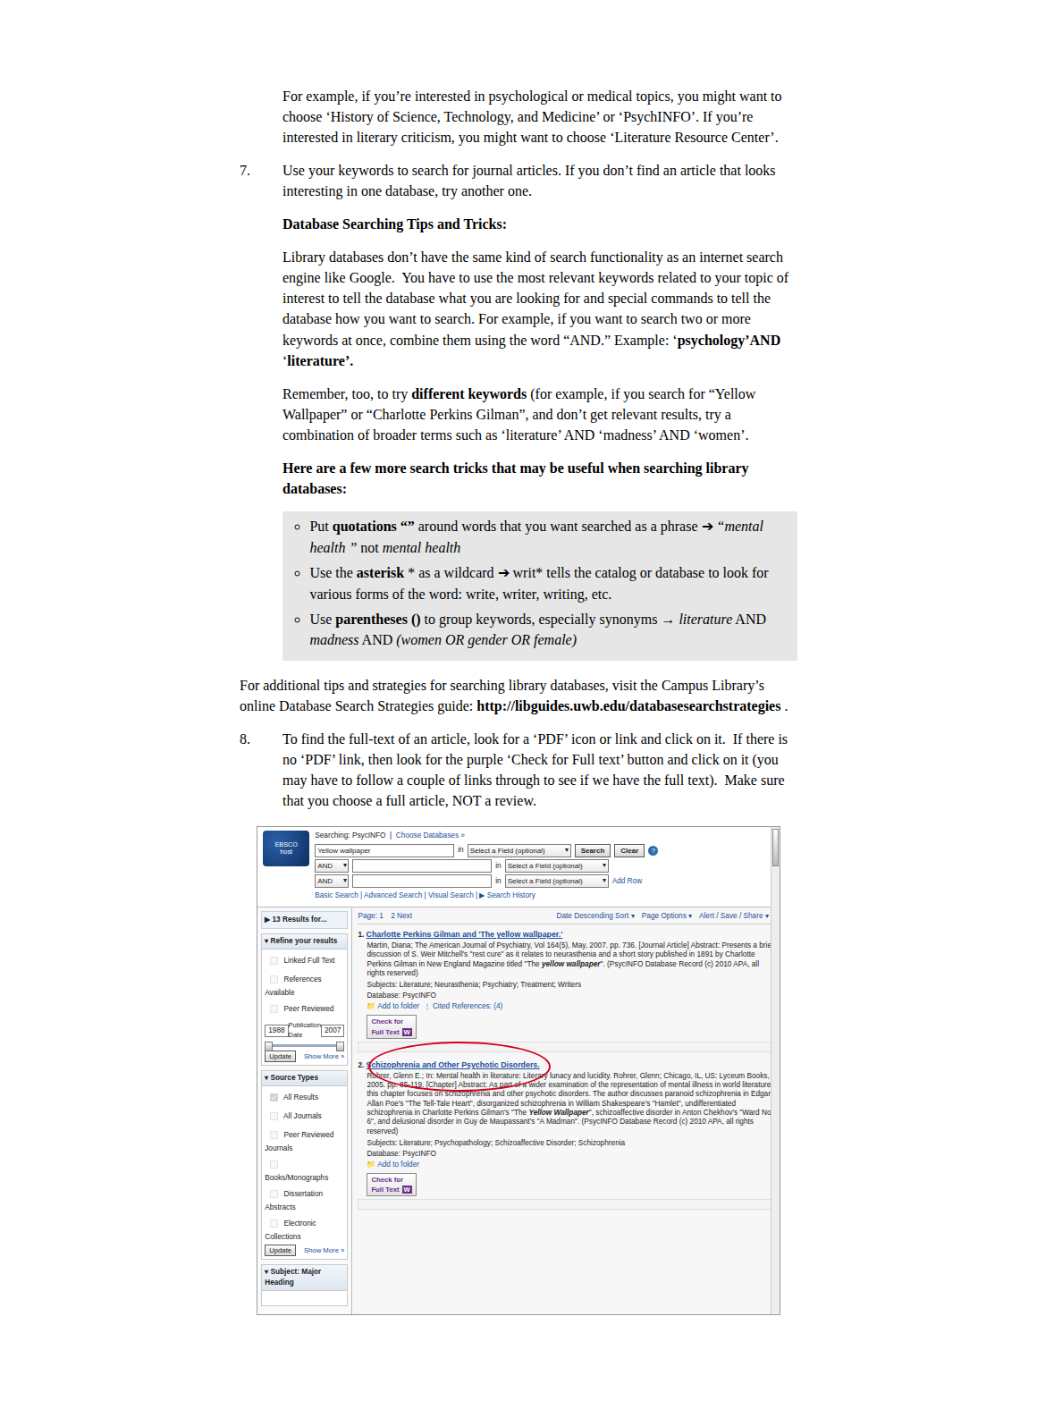For example, if you’re interested in psychological or medical topics, you might want to choose ‘History of Science, Technology, and Medicine’ or ‘PsychINFO’. If you’re interested in literary criticism, you might want to choose ‘Literature Resource Center’.
7.
Use your keywords to search for journal articles. If you don’t find an article that looks interesting in one database, try another one.
Database Searching Tips and Tricks:
Library databases don’t have the same kind of search functionality as an internet search engine like Google. You have to use the most relevant keywords related to your topic of interest to tell the database what you are looking for and special commands to tell the database how you want to search. For example, if you want to search two or more keywords at once, combine them using the word “AND.” Example: ‘psychology’AND ‘literature’.
Remember, too, to try different keywords (for example, if you search for “Yellow Wallpaper” or “Charlotte Perkins Gilman”, and don’t get relevant results, try a combination of broader terms such as ‘literature’ AND ‘madness’ AND ‘women’.
Here are a few more search tricks that may be useful when searching library databases:
Put quotations “” around words that you want searched as a phrase ➔ “mental health ” not mental health
Use the asterisk * as a wildcard ➔ writ* tells the catalog or database to look for various forms of the word: write, writer, writing, etc.
Use parentheses () to group keywords, especially synonyms → literature AND madness AND (women OR gender OR female)
For additional tips and strategies for searching library databases, visit the Campus Library’s online Database Search Strategies guide: http://libguides.uwb.edu/databasesearchstrategies .
8.
To find the full-text of an article, look for a ‘PDF’ icon or link and click on it. If there is no ‘PDF’ link, then look for the purple ‘Check for Full text’ button and click on it (you may have to follow a couple of links through to see if we have the full text). Make sure that you choose a full article, NOT a review.
EBSCO
host
Searching: PsycINFO | Choose Databases »
Yellow wallpaper
in
Select a Field (optional)
Search
Clear
?
AND
in
Select a Field (optional)
AND
in
Select a Field (optional)
Add Row
Basic Search | Advanced Search | Visual Search | ▶ Search History
▶ 13 Results for...
▾ Refine your results
Linked Full Text References Available Peer Reviewed
1988 Publication
Date 2007
Update Show More »
▾ Source Types
All Results All Journals Peer Reviewed Journals Books/Monographs Dissertation Abstracts Electronic Collections
Update Show More »
▾ Subject: Major Heading
Page: 1 2 Next
Date Descending Sort ▾ Page Options ▾ Alert / Save / Share ▾
1. Charlotte Perkins Gilman and 'The yellow wallpaper.'
Martin, Diana; The American Journal of Psychiatry, Vol 164(5), May, 2007. pp. 736. [Journal Article] Abstract: Presents a brief discussion of S. Weir Mitchell's "rest cure" as it relates to neurasthenia and a short story published in 1891 by Charlotte Perkins Gilman in New England Magazine titled "The yellow wallpaper". (PsycINFO Database Record (c) 2010 APA, all rights reserved)
Subjects: Literature; Neurasthenia; Psychiatry; Treatment; Writers
Database: PsycINFO
📁 Add to folder ⋮ Cited References: (4)
Check for
Full Text W
2. Schizophrenia and Other Psychotic Disorders.
Rohrer, Glenn E.; In: Mental health in literature: Literary lunacy and lucidity. Rohrer, Glenn; Chicago, IL, US: Lyceum Books, 2005. pp. 85-119. [Chapter] Abstract: As part of a wider examination of the representation of mental illness in world literature, this chapter focuses on schizophrenia and other psychotic disorders. The author discusses paranoid schizophrenia in Edgar Allan Poe's "The Tell-Tale Heart", disorganized schizophrenia in William Shakespeare's "Hamlet", undifferentiated schizophrenia in Charlotte Perkins Gilman's "The Yellow Wallpaper", schizoaffective disorder in Anton Chekhov's "Ward No. 6", and delusional disorder in Guy de Maupassant's "A Madman". (PsycINFO Database Record (c) 2010 APA, all rights reserved)
Subjects: Literature; Psychopathology; Schizoaffective Disorder; Schizophrenia
Database: PsycINFO
📁 Add to folder
Check for
Full Text W